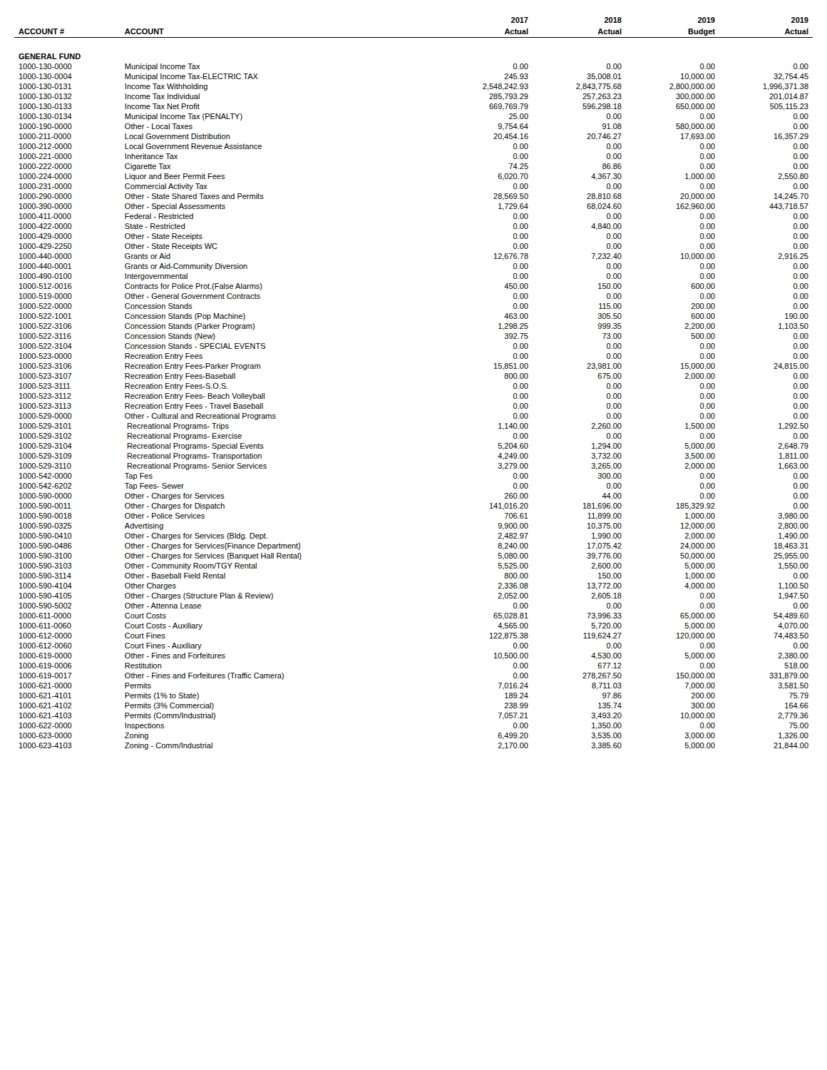| | | 2017 | 2018 | 2019 | 2019 |
| --- | --- | --- | --- | --- | --- |
| ACCOUNT # | ACCOUNT | Actual | Actual | Budget | Actual |
| GENERAL FUND |
| 1000-130-0000 | Municipal Income Tax | 0.00 | 0.00 | 0.00 | 0.00 |
| 1000-130-0004 | Municipal Income Tax-ELECTRIC TAX | 245.93 | 35,008.01 | 10,000.00 | 32,754.45 |
| 1000-130-0131 | Income Tax Withholding | 2,548,242.93 | 2,843,775.68 | 2,800,000.00 | 1,996,371.38 |
| 1000-130-0132 | Income Tax Individual | 285,793.29 | 257,263.23 | 300,000.00 | 201,014.87 |
| 1000-130-0133 | Income Tax Net Profit | 669,769.79 | 596,298.18 | 650,000.00 | 505,115.23 |
| 1000-130-0134 | Municipal Income Tax (PENALTY) | 25.00 | 0.00 | 0.00 | 0.00 |
| 1000-190-0000 | Other - Local Taxes | 9,754.64 | 91.08 | 580,000.00 | 0.00 |
| 1000-211-0000 | Local Government Distribution | 20,454.16 | 20,746.27 | 17,693.00 | 16,357.29 |
| 1000-212-0000 | Local Government Revenue Assistance | 0.00 | 0.00 | 0.00 | 0.00 |
| 1000-221-0000 | Inheritance Tax | 0.00 | 0.00 | 0.00 | 0.00 |
| 1000-222-0000 | Cigarette Tax | 74.25 | 86.86 | 0.00 | 0.00 |
| 1000-224-0000 | Liquor and Beer Permit Fees | 6,020.70 | 4,367.30 | 1,000.00 | 2,550.80 |
| 1000-231-0000 | Commercial Activity Tax | 0.00 | 0.00 | 0.00 | 0.00 |
| 1000-290-0000 | Other - State Shared Taxes and Permits | 28,569.50 | 28,810.68 | 20,000.00 | 14,245.70 |
| 1000-390-0000 | Other - Special Assessments | 1,729.64 | 68,024.60 | 162,960.00 | 443,718.57 |
| 1000-411-0000 | Federal - Restricted | 0.00 | 0.00 | 0.00 | 0.00 |
| 1000-422-0000 | State - Restricted | 0.00 | 4,840.00 | 0.00 | 0.00 |
| 1000-429-0000 | Other - State Receipts | 0.00 | 0.00 | 0.00 | 0.00 |
| 1000-429-2250 | Other - State Receipts WC | 0.00 | 0.00 | 0.00 | 0.00 |
| 1000-440-0000 | Grants or Aid | 12,676.78 | 7,232.40 | 10,000.00 | 2,916.25 |
| 1000-440-0001 | Grants or Aid-Community Diversion | 0.00 | 0.00 | 0.00 | 0.00 |
| 1000-490-0100 | Intergovernmental | 0.00 | 0.00 | 0.00 | 0.00 |
| 1000-512-0016 | Contracts for Police Prot.(False Alarms) | 450.00 | 150.00 | 600.00 | 0.00 |
| 1000-519-0000 | Other - General Government Contracts | 0.00 | 0.00 | 0.00 | 0.00 |
| 1000-522-0000 | Concession Stands | 0.00 | 115.00 | 200.00 | 0.00 |
| 1000-522-1001 | Concession Stands (Pop Machine) | 463.00 | 305.50 | 600.00 | 190.00 |
| 1000-522-3106 | Concession Stands (Parker Program) | 1,298.25 | 999.35 | 2,200.00 | 1,103.50 |
| 1000-522-3116 | Concession Stands (New) | 392.75 | 73.00 | 500.00 | 0.00 |
| 1000-522-3104 | Concession Stands - SPECIAL EVENTS | 0.00 | 0.00 | 0.00 | 0.00 |
| 1000-523-0000 | Recreation Entry Fees | 0.00 | 0.00 | 0.00 | 0.00 |
| 1000-523-3106 | Recreation Entry Fees-Parker Program | 15,851.00 | 23,981.00 | 15,000.00 | 24,815.00 |
| 1000-523-3107 | Recreation Entry Fees-Baseball | 800.00 | 675.00 | 2,000.00 | 0.00 |
| 1000-523-3111 | Recreation Entry Fees-S.O.S. | 0.00 | 0.00 | 0.00 | 0.00 |
| 1000-523-3112 | Recreation Entry Fees- Beach Volleyball | 0.00 | 0.00 | 0.00 | 0.00 |
| 1000-523-3113 | Recreation Entry Fees - Travel Baseball | 0.00 | 0.00 | 0.00 | 0.00 |
| 1000-529-0000 | Other - Cultural and Recreational Programs | 0.00 | 0.00 | 0.00 | 0.00 |
| 1000-529-3101 | Recreational Programs- Trips | 1,140.00 | 2,260.00 | 1,500.00 | 1,292.50 |
| 1000-529-3102 | Recreational Programs- Exercise | 0.00 | 0.00 | 0.00 | 0.00 |
| 1000-529-3104 | Recreational Programs- Special Events | 5,204.60 | 1,294.00 | 5,000.00 | 2,648.79 |
| 1000-529-3109 | Recreational Programs- Transportation | 4,249.00 | 3,732.00 | 3,500.00 | 1,811.00 |
| 1000-529-3110 | Recreational Programs- Senior Services | 3,279.00 | 3,265.00 | 2,000.00 | 1,663.00 |
| 1000-542-0000 | Tap Fes | 0.00 | 300.00 | 0.00 | 0.00 |
| 1000-542-6202 | Tap Fees- Sewer | 0.00 | 0.00 | 0.00 | 0.00 |
| 1000-590-0000 | Other - Charges for Services | 260.00 | 44.00 | 0.00 | 0.00 |
| 1000-590-0011 | Other - Charges for Dispatch | 141,016.20 | 181,696.00 | 185,329.92 | 0.00 |
| 1000-590-0018 | Other - Police Services | 706.61 | 11,899.00 | 1,000.00 | 3,980.00 |
| 1000-590-0325 | Advertising | 9,900.00 | 10,375.00 | 12,000.00 | 2,800.00 |
| 1000-590-0410 | Other - Charges for Services (Bldg. Dept. | 2,482.97 | 1,990.00 | 2,000.00 | 1,490.00 |
| 1000-590-0486 | Other - Charges for Services{Finance Department} | 8,240.00 | 17,075.42 | 24,000.00 | 18,463.31 |
| 1000-590-3100 | Other - Charges for Services {Banquet Hall Rental} | 5,080.00 | 39,776.00 | 50,000.00 | 25,955.00 |
| 1000-590-3103 | Other - Community Room/TGY Rental | 5,525.00 | 2,600.00 | 5,000.00 | 1,550.00 |
| 1000-590-3114 | Other - Baseball Field Rental | 800.00 | 150.00 | 1,000.00 | 0.00 |
| 1000-590-4104 | Other Charges | 2,336.08 | 13,772.00 | 4,000.00 | 1,100.50 |
| 1000-590-4105 | Other - Charges (Structure Plan & Review) | 2,052.00 | 2,605.18 | 0.00 | 1,947.50 |
| 1000-590-5002 | Other - Attenna Lease | 0.00 | 0.00 | 0.00 | 0.00 |
| 1000-611-0000 | Court Costs | 65,028.81 | 73,996.33 | 65,000.00 | 54,489.60 |
| 1000-611-0060 | Court Costs - Auxiliary | 4,565.00 | 5,720.00 | 5,000.00 | 4,070.00 |
| 1000-612-0000 | Court Fines | 122,875.38 | 119,624.27 | 120,000.00 | 74,483.50 |
| 1000-612-0060 | Court Fines - Auxiliary | 0.00 | 0.00 | 0.00 | 0.00 |
| 1000-619-0000 | Other - Fines and Forfeitures | 10,500.00 | 4,530.00 | 5,000.00 | 2,380.00 |
| 1000-619-0006 | Restitution | 0.00 | 677.12 | 0.00 | 518.00 |
| 1000-619-0017 | Other - Fines and Forfeitures (Traffic Camera) | 0.00 | 278,267.50 | 150,000.00 | 331,879.00 |
| 1000-621-0000 | Permits | 7,016.24 | 8,711.03 | 7,000.00 | 3,581.50 |
| 1000-621-4101 | Permits (1% to State) | 189.24 | 97.86 | 200.00 | 75.79 |
| 1000-621-4102 | Permits (3% Commercial) | 238.99 | 135.74 | 300.00 | 164.66 |
| 1000-621-4103 | Permits (Comm/Industrial) | 7,057.21 | 3,493.20 | 10,000.00 | 2,779.36 |
| 1000-622-0000 | Inspections | 0.00 | 1,350.00 | 0.00 | 75.00 |
| 1000-623-0000 | Zoning | 6,499.20 | 3,535.00 | 3,000.00 | 1,326.00 |
| 1000-623-4103 | Zoning - Comm/Industrial | 2,170.00 | 3,385.60 | 5,000.00 | 21,844.00 |